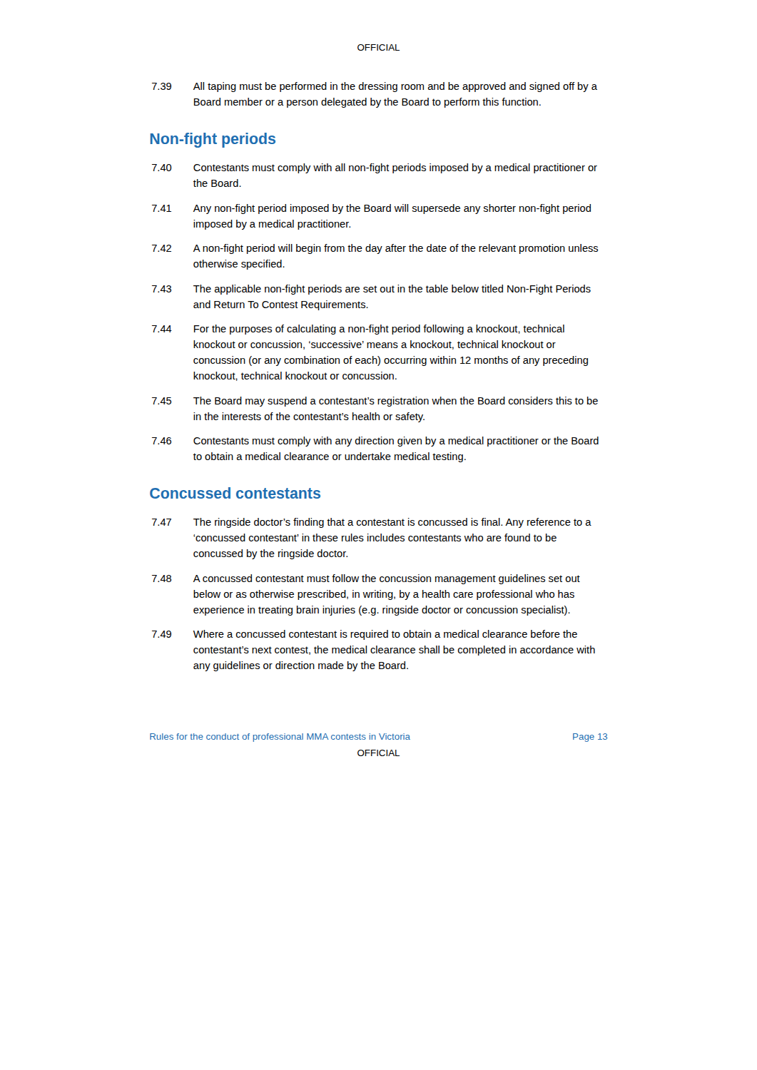OFFICIAL
7.39
All taping must be performed in the dressing room and be approved and signed off by a Board member or a person delegated by the Board to perform this function.
Non-fight periods
7.40
Contestants must comply with all non-fight periods imposed by a medical practitioner or the Board.
7.41
Any non-fight period imposed by the Board will supersede any shorter non-fight period imposed by a medical practitioner.
7.42
A non-fight period will begin from the day after the date of the relevant promotion unless otherwise specified.
7.43
The applicable non-fight periods are set out in the table below titled Non-Fight Periods and Return To Contest Requirements.
7.44
For the purposes of calculating a non-fight period following a knockout, technical knockout or concussion, ‘successive’ means a knockout, technical knockout or concussion (or any combination of each) occurring within 12 months of any preceding knockout, technical knockout or concussion.
7.45
The Board may suspend a contestant’s registration when the Board considers this to be in the interests of the contestant’s health or safety.
7.46
Contestants must comply with any direction given by a medical practitioner or the Board to obtain a medical clearance or undertake medical testing.
Concussed contestants
7.47
The ringside doctor’s finding that a contestant is concussed is final. Any reference to a ‘concussed contestant’ in these rules includes contestants who are found to be concussed by the ringside doctor.
7.48
A concussed contestant must follow the concussion management guidelines set out below or as otherwise prescribed, in writing, by a health care professional who has experience in treating brain injuries (e.g. ringside doctor or concussion specialist).
7.49
Where a concussed contestant is required to obtain a medical clearance before the contestant’s next contest, the medical clearance shall be completed in accordance with any guidelines or direction made by the Board.
Rules for the conduct of professional MMA contests in Victoria Page 13
OFFICIAL